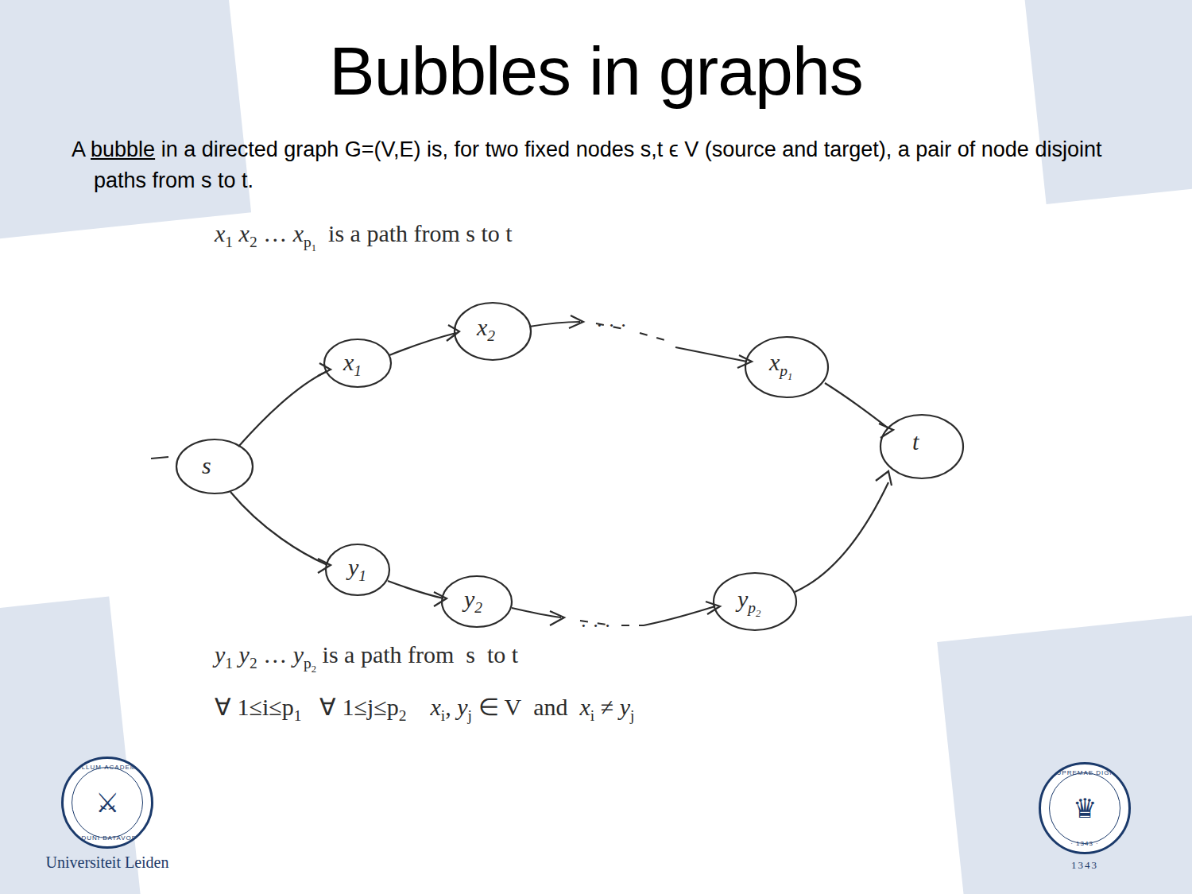Bubbles in graphs
A bubble in a directed graph G=(V,E) is, for two fixed nodes s,t ϵ V (source and target), a pair of node disjoint paths from s to t.
x 1 x 2 … xp1 is a path from s to t
y 1 y 2 … yp2 is a path from s to t
∀ 1≤i≤p1 ∀ 1≤j≤p2 xi, yj ∈ V and xi ≠ yj
s
x 1
x 2
xp1
t
y 1
y 2
yp2
· · ·
· · ·
SIGILLUM ACADEMIAE
⚔
LUGDUNI BATAVORUM
Universiteit Leiden
IN SUPREMAE DIGNITATIS
♛
· 1343 ·
1343